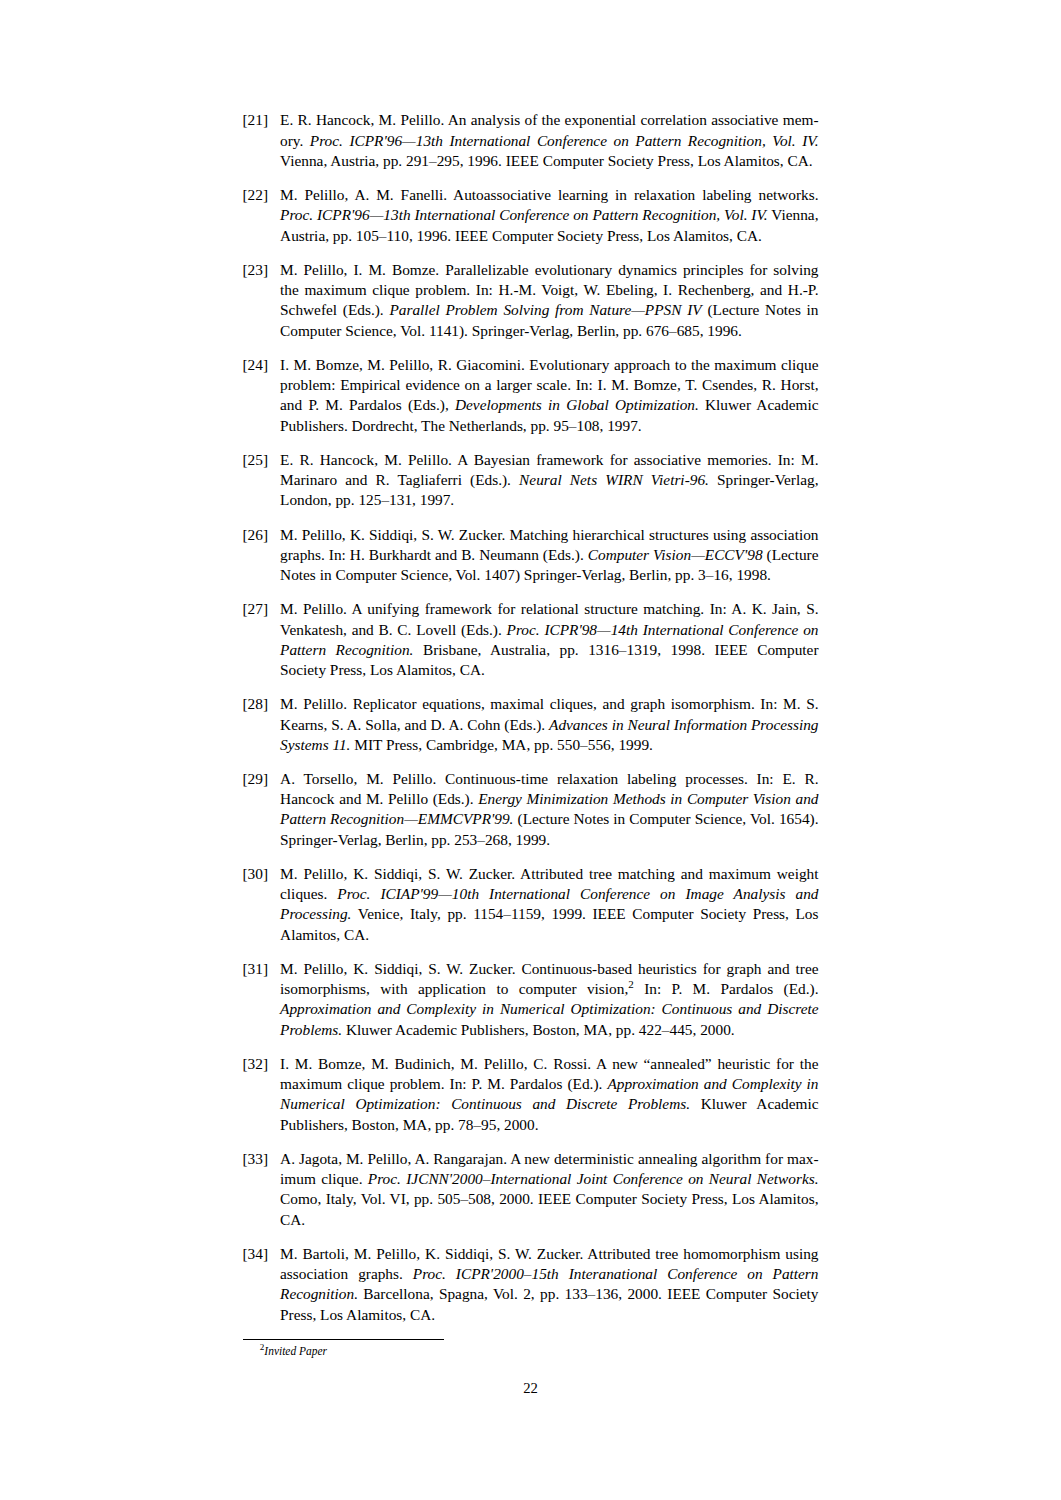[21] E. R. Hancock, M. Pelillo. An analysis of the exponential correlation associative memory. Proc. ICPR'96—13th International Conference on Pattern Recognition, Vol. IV. Vienna, Austria, pp. 291–295, 1996. IEEE Computer Society Press, Los Alamitos, CA.
[22] M. Pelillo, A. M. Fanelli. Autoassociative learning in relaxation labeling networks. Proc. ICPR'96—13th International Conference on Pattern Recognition, Vol. IV. Vienna, Austria, pp. 105–110, 1996. IEEE Computer Society Press, Los Alamitos, CA.
[23] M. Pelillo, I. M. Bomze. Parallelizable evolutionary dynamics principles for solving the maximum clique problem. In: H.-M. Voigt, W. Ebeling, I. Rechenberg, and H.-P. Schwefel (Eds.). Parallel Problem Solving from Nature—PPSN IV (Lecture Notes in Computer Science, Vol. 1141). Springer-Verlag, Berlin, pp. 676–685, 1996.
[24] I. M. Bomze, M. Pelillo, R. Giacomini. Evolutionary approach to the maximum clique problem: Empirical evidence on a larger scale. In: I. M. Bomze, T. Csendes, R. Horst, and P. M. Pardalos (Eds.), Developments in Global Optimization. Kluwer Academic Publishers. Dordrecht, The Netherlands, pp. 95–108, 1997.
[25] E. R. Hancock, M. Pelillo. A Bayesian framework for associative memories. In: M. Marinaro and R. Tagliaferri (Eds.). Neural Nets WIRN Vietri-96. Springer-Verlag, London, pp. 125–131, 1997.
[26] M. Pelillo, K. Siddiqi, S. W. Zucker. Matching hierarchical structures using association graphs. In: H. Burkhardt and B. Neumann (Eds.). Computer Vision—ECCV'98 (Lecture Notes in Computer Science, Vol. 1407) Springer-Verlag, Berlin, pp. 3–16, 1998.
[27] M. Pelillo. A unifying framework for relational structure matching. In: A. K. Jain, S. Venkatesh, and B. C. Lovell (Eds.). Proc. ICPR'98—14th International Conference on Pattern Recognition. Brisbane, Australia, pp. 1316–1319, 1998. IEEE Computer Society Press, Los Alamitos, CA.
[28] M. Pelillo. Replicator equations, maximal cliques, and graph isomorphism. In: M. S. Kearns, S. A. Solla, and D. A. Cohn (Eds.). Advances in Neural Information Processing Systems 11. MIT Press, Cambridge, MA, pp. 550–556, 1999.
[29] A. Torsello, M. Pelillo. Continuous-time relaxation labeling processes. In: E. R. Hancock and M. Pelillo (Eds.). Energy Minimization Methods in Computer Vision and Pattern Recognition—EMMCVPR'99. (Lecture Notes in Computer Science, Vol. 1654). Springer-Verlag, Berlin, pp. 253–268, 1999.
[30] M. Pelillo, K. Siddiqi, S. W. Zucker. Attributed tree matching and maximum weight cliques. Proc. ICIAP'99—10th International Conference on Image Analysis and Processing. Venice, Italy, pp. 1154–1159, 1999. IEEE Computer Society Press, Los Alamitos, CA.
[31] M. Pelillo, K. Siddiqi, S. W. Zucker. Continuous-based heuristics for graph and tree isomorphisms, with application to computer vision,2 In: P. M. Pardalos (Ed.). Approximation and Complexity in Numerical Optimization: Continuous and Discrete Problems. Kluwer Academic Publishers, Boston, MA, pp. 422–445, 2000.
[32] I. M. Bomze, M. Budinich, M. Pelillo, C. Rossi. A new “annealed” heuristic for the maximum clique problem. In: P. M. Pardalos (Ed.). Approximation and Complexity in Numerical Optimization: Continuous and Discrete Problems. Kluwer Academic Publishers, Boston, MA, pp. 78–95, 2000.
[33] A. Jagota, M. Pelillo, A. Rangarajan. A new deterministic annealing algorithm for maximum clique. Proc. IJCNN'2000–International Joint Conference on Neural Networks. Como, Italy, Vol. VI, pp. 505–508, 2000. IEEE Computer Society Press, Los Alamitos, CA.
[34] M. Bartoli, M. Pelillo, K. Siddiqi, S. W. Zucker. Attributed tree homomorphism using association graphs. Proc. ICPR'2000–15th Interanational Conference on Pattern Recognition. Barcellona, Spagna, Vol. 2, pp. 133–136, 2000. IEEE Computer Society Press, Los Alamitos, CA.
2Invited Paper
22